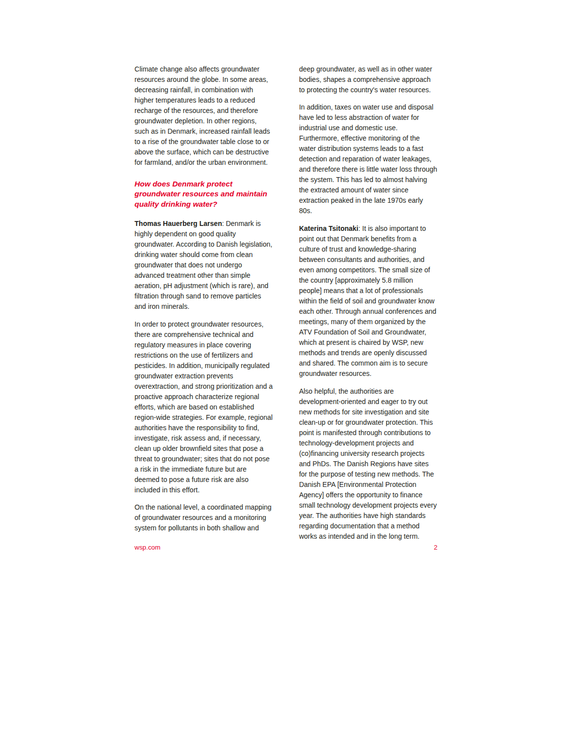Climate change also affects groundwater resources around the globe. In some areas, decreasing rainfall, in combination with higher temperatures leads to a reduced recharge of the resources, and therefore groundwater depletion. In other regions, such as in Denmark, increased rainfall leads to a rise of the groundwater table close to or above the surface, which can be destructive for farmland, and/or the urban environment.
How does Denmark protect groundwater resources and maintain quality drinking water?
Thomas Hauerberg Larsen: Denmark is highly dependent on good quality groundwater. According to Danish legislation, drinking water should come from clean groundwater that does not undergo advanced treatment other than simple aeration, pH adjustment (which is rare), and filtration through sand to remove particles and iron minerals.
In order to protect groundwater resources, there are comprehensive technical and regulatory measures in place covering restrictions on the use of fertilizers and pesticides. In addition, municipally regulated groundwater extraction prevents overextraction, and strong prioritization and a proactive approach characterize regional efforts, which are based on established region-wide strategies. For example, regional authorities have the responsibility to find, investigate, risk assess and, if necessary, clean up older brownfield sites that pose a threat to groundwater; sites that do not pose a risk in the immediate future but are deemed to pose a future risk are also included in this effort.
On the national level, a coordinated mapping of groundwater resources and a monitoring system for pollutants in both shallow and deep groundwater, as well as in other water bodies, shapes a comprehensive approach to protecting the country's water resources.
In addition, taxes on water use and disposal have led to less abstraction of water for industrial use and domestic use. Furthermore, effective monitoring of the water distribution systems leads to a fast detection and reparation of water leakages, and therefore there is little water loss through the system. This has led to almost halving the extracted amount of water since extraction peaked in the late 1970s early 80s.
Katerina Tsitonaki: It is also important to point out that Denmark benefits from a culture of trust and knowledge-sharing between consultants and authorities, and even among competitors. The small size of the country [approximately 5.8 million people] means that a lot of professionals within the field of soil and groundwater know each other. Through annual conferences and meetings, many of them organized by the ATV Foundation of Soil and Groundwater, which at present is chaired by WSP, new methods and trends are openly discussed and shared. The common aim is to secure groundwater resources.
Also helpful, the authorities are development-oriented and eager to try out new methods for site investigation and site clean-up or for groundwater protection. This point is manifested through contributions to technology-development projects and (co)financing university research projects and PhDs. The Danish Regions have sites for the purpose of testing new methods. The Danish EPA [Environmental Protection Agency] offers the opportunity to finance small technology development projects every year. The authorities have high standards regarding documentation that a method works as intended and in the long term.
wsp.com 2